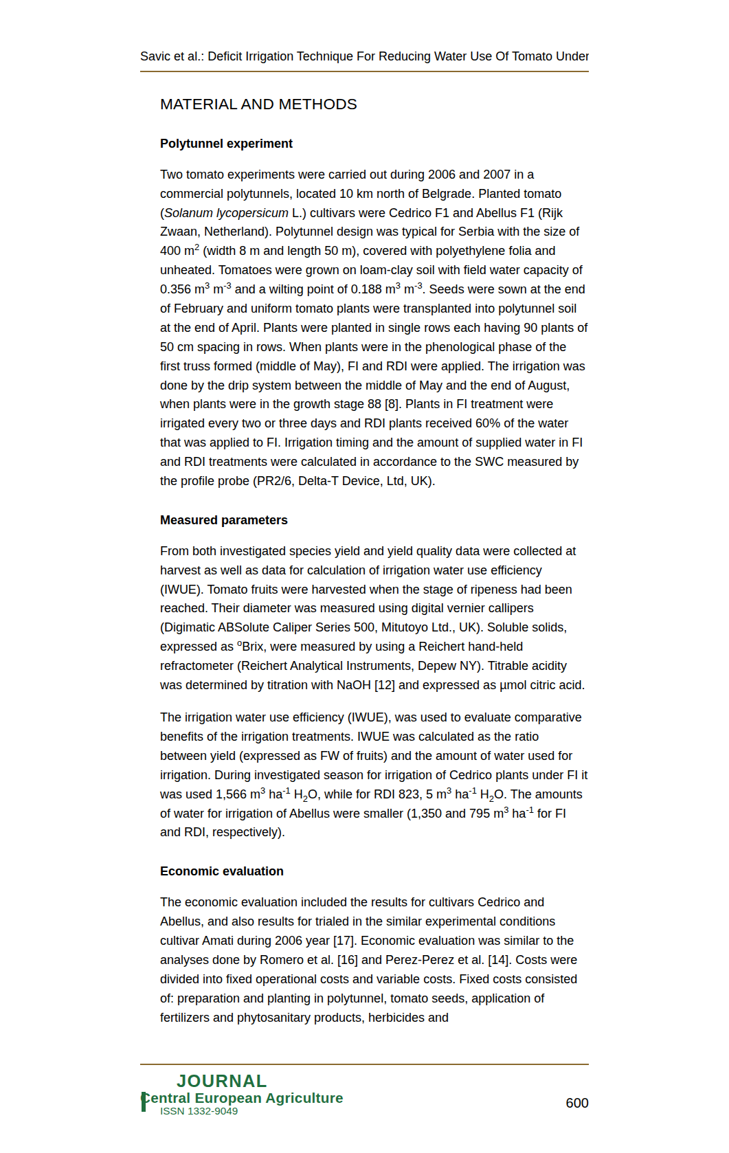Savic et al.: Deficit Irrigation Technique For Reducing Water Use Of Tomato Under...
MATERIAL AND METHODS
Polytunnel experiment
Two tomato experiments were carried out during 2006 and 2007 in a commercial polytunnels, located 10 km north of Belgrade. Planted tomato (Solanum lycopersicum L.) cultivars were Cedrico F1 and Abellus F1 (Rijk Zwaan, Netherland). Polytunnel design was typical for Serbia with the size of 400 m2 (width 8 m and length 50 m), covered with polyethylene folia and unheated. Tomatoes were grown on loam-clay soil with field water capacity of 0.356 m3 m-3 and a wilting point of 0.188 m3 m-3. Seeds were sown at the end of February and uniform tomato plants were transplanted into polytunnel soil at the end of April. Plants were planted in single rows each having 90 plants of 50 cm spacing in rows. When plants were in the phenological phase of the first truss formed (middle of May), FI and RDI were applied. The irrigation was done by the drip system between the middle of May and the end of August, when plants were in the growth stage 88 [8]. Plants in FI treatment were irrigated every two or three days and RDI plants received 60% of the water that was applied to FI. Irrigation timing and the amount of supplied water in FI and RDI treatments were calculated in accordance to the SWC measured by the profile probe (PR2/6, Delta-T Device, Ltd, UK).
Measured parameters
From both investigated species yield and yield quality data were collected at harvest as well as data for calculation of irrigation water use efficiency (IWUE). Tomato fruits were harvested when the stage of ripeness had been reached. Their diameter was measured using digital vernier callipers (Digimatic ABSolute Caliper Series 500, Mitutoyo Ltd., UK). Soluble solids, expressed as oBrix, were measured by using a Reichert hand-held refractometer (Reichert Analytical Instruments, Depew NY). Titrable acidity was determined by titration with NaOH [12] and expressed as µmol citric acid.
The irrigation water use efficiency (IWUE), was used to evaluate comparative benefits of the irrigation treatments. IWUE was calculated as the ratio between yield (expressed as FW of fruits) and the amount of water used for irrigation. During investigated season for irrigation of Cedrico plants under FI it was used 1,566 m3 ha-1 H2O, while for RDI 823, 5 m3 ha-1 H2O. The amounts of water for irrigation of Abellus were smaller (1,350 and 795 m3 ha-1 for FI and RDI, respectively).
Economic evaluation
The economic evaluation included the results for cultivars Cedrico and Abellus, and also results for trialed in the similar experimental conditions cultivar Amati during 2006 year [17]. Economic evaluation was similar to the analyses done by Romero et al. [16] and Perez-Perez et al. [14]. Costs were divided into fixed operational costs and variable costs. Fixed costs consisted of: preparation and planting in polytunnel, tomato seeds, application of fertilizers and phytosanitary products, herbicides and
JOURNAL Central European Agriculture ISSN 1332-9049
600